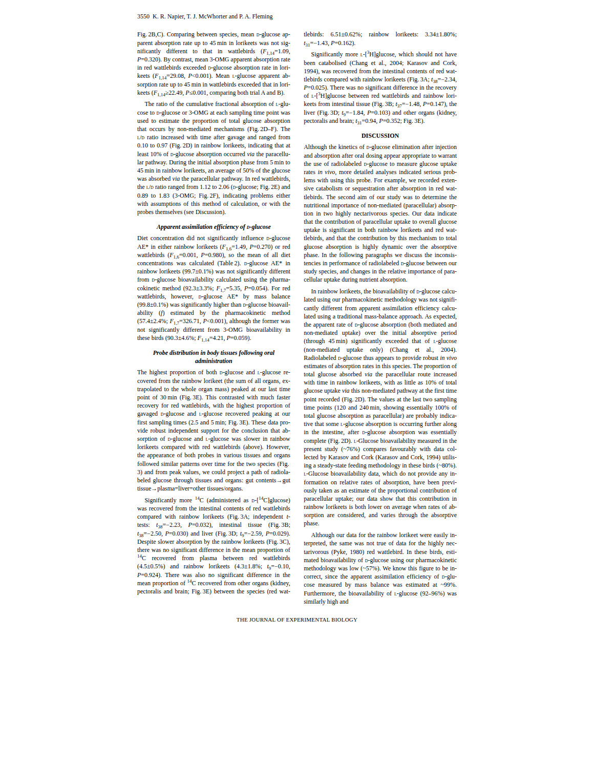3550 K. R. Napier, T. J. McWhorter and P. A. Fleming
Fig. 2B,C). Comparing between species, mean d-glucose apparent absorption rate up to 45 min in lorikeets was not significantly different to that in wattlebirds (F1,14=1.09, P=0.320). By contrast, mean 3-OMG apparent absorption rate in red wattlebirds exceeded d-glucose absorption rate in lorikeets (F1,14=29.08, P<0.001). Mean l-glucose apparent absorption rate up to 45 min in wattlebirds exceeded that in lorikeets (F1,14≥22.49, P≤0.001, comparing both trial A and B).
The ratio of the cumulative fractional absorption of l-glucose to d-glucose or 3-OMG at each sampling time point was used to estimate the proportion of total glucose absorption that occurs by non-mediated mechanisms (Fig. 2D–F). The l/d ratio increased with time after gavage and ranged from 0.10 to 0.97 (Fig. 2D) in rainbow lorikeets, indicating that at least 10% of d-glucose absorption occurred via the paracellular pathway. During the initial absorption phase from 5 min to 45 min in rainbow lorikeets, an average of 50% of the glucose was absorbed via the paracellular pathway. In red wattlebirds, the l/d ratio ranged from 1.12 to 2.06 (d-glucose; Fig. 2E) and 0.89 to 1.83 (3-OMG; Fig. 2F), indicating problems either with assumptions of this method of calculation, or with the probes themselves (see Discussion).
Apparent assimilation efficiency of d-glucose
Diet concentration did not significantly influence d-glucose AE* in either rainbow lorikeets (F1,6=1.49, P=0.270) or red wattlebirds (F1,6=0.001, P=0.980), so the mean of all diet concentrations was calculated (Table 2). d-glucose AE* in rainbow lorikeets (99.7±0.1%) was not significantly different from d-glucose bioavailability calculated using the pharmacokinetic method (92.3±3.3%; F1,7=5.35, P=0.054). For red wattlebirds, however, d-glucose AE* by mass balance (99.8±0.1%) was significantly higher than d-glucose bioavailability (f) estimated by the pharmacokinetic method (57.4±2.4%; F1,7=326.71, P<0.001), although the former was not significantly different from 3-OMG bioavailability in these birds (90.3±4.6%; F1,14=4.21, P=0.059).
Probe distribution in body tissues following oral administration
The highest proportion of both d-glucose and l-glucose recovered from the rainbow lorikeet (the sum of all organs, extrapolated to the whole organ mass) peaked at our last time point of 30 min (Fig. 3E). This contrasted with much faster recovery for red wattlebirds, with the highest proportion of gavaged d-glucose and l-glucose recovered peaking at our first sampling times (2.5 and 5 min; Fig. 3E). These data provide robust independent support for the conclusion that absorption of d-glucose and l-glucose was slower in rainbow lorikeets compared with red wattlebirds (above). However, the appearance of both probes in various tissues and organs followed similar patterns over time for the two species (Fig. 3) and from peak values, we could project a path of radiolabeled glucose through tissues and organs: gut contents→gut tissue→plasma=liver=other tissues/organs.
Significantly more 14C (administered as d-[14C]glucose) was recovered from the intestinal contents of red wattlebirds compared with rainbow lorikeets (Fig. 3A; independent t-tests: t38=−2.23, P=0.032), intestinal tissue (Fig. 3B; t38=−2.50, P=0.030) and liver (Fig. 3D; t9=−2.59, P=0.029). Despite slower absorption by the rainbow lorikeets (Fig. 3C), there was no significant difference in the mean proportion of 14C recovered from plasma between red wattlebirds (4.5±0.5%) and rainbow lorikeets (4.3±1.8%; t9=−0.10, P=0.924). There was also no significant difference in the mean proportion of 14C recovered from other organs (kidney, pectoralis and brain; Fig. 3E) between the species (red wattlebirds: 6.51±0.62%; rainbow lorikeets: 3.34±1.80%; t31=−1.43, P=0.162).
Significantly more l-[3H]glucose, which should not have been catabolised (Chang et al., 2004; Karasov and Cork, 1994), was recovered from the intestinal contents of red wattlebirds compared with rainbow lorikeets (Fig. 3A; t38=−2.34, P=0.025). There was no significant difference in the recovery of l-[3H]glucose between red wattlebirds and rainbow lorikeets from intestinal tissue (Fig. 3B; t37=−1.48, P=0.147), the liver (Fig. 3D; t9=−1.84, P=0.103) and other organs (kidney, pectoralis and brain; t31=0.94, P=0.352; Fig. 3E).
DISCUSSION
Although the kinetics of d-glucose elimination after injection and absorption after oral dosing appear appropriate to warrant the use of radiolabeled d-glucose to measure glucose uptake rates in vivo, more detailed analyses indicated serious problems with using this probe. For example, we recorded extensive catabolism or sequestration after absorption in red wattlebirds. The second aim of our study was to determine the nutritional importance of non-mediated (paracellular) absorption in two highly nectarivorous species. Our data indicate that the contribution of paracellular uptake to overall glucose uptake is significant in both rainbow lorikeets and red wattlebirds, and that the contribution by this mechanism to total glucose absorption is highly dynamic over the absorptive phase. In the following paragraphs we discuss the inconsistencies in performance of radiolabeled d-glucose between our study species, and changes in the relative importance of paracellular uptake during nutrient absorption.
In rainbow lorikeets, the bioavailability of d-glucose calculated using our pharmacokinetic methodology was not significantly different from apparent assimilation efficiency calculated using a traditional mass-balance approach. As expected, the apparent rate of d-glucose absorption (both mediated and non-mediated uptake) over the initial absorptive period (through 45 min) significantly exceeded that of l-glucose (non-mediated uptake only) (Chang et al., 2004). Radiolabeled d-glucose thus appears to provide robust in vivo estimates of absorption rates in this species. The proportion of total glucose absorbed via the paracellular route increased with time in rainbow lorikeets, with as little as 10% of total glucose uptake via this non-mediated pathway at the first time point recorded (Fig. 2D). The values at the last two sampling time points (120 and 240 min, showing essentially 100% of total glucose absorption as paracellular) are probably indicative that some l-glucose absorption is occurring further along in the intestine, after d-glucose absorption was essentially complete (Fig. 2D). l-Glucose bioavailability measured in the present study (~76%) compares favourably with data collected by Karasov and Cork (Karasov and Cork, 1994) utilising a steady-state feeding methodology in these birds (~80%). l-Glucose bioavailability data, which do not provide any information on relative rates of absorption, have been previously taken as an estimate of the proportional contribution of paracellular uptake; our data show that this contribution in rainbow lorikeets is both lower on average when rates of absorption are considered, and varies through the absorptive phase.
Although our data for the rainbow lorikeet were easily interpreted, the same was not true of data for the highly nectarivorous (Pyke, 1980) red wattlebird. In these birds, estimated bioavailability of d-glucose using our pharmacokinetic methodology was low (~57%). We know this figure to be incorrect, since the apparent assimilation efficiency of d-glucose measured by mass balance was estimated at ~99%. Furthermore, the bioavailability of l-glucose (92–96%) was similarly high and
THE JOURNAL OF EXPERIMENTAL BIOLOGY